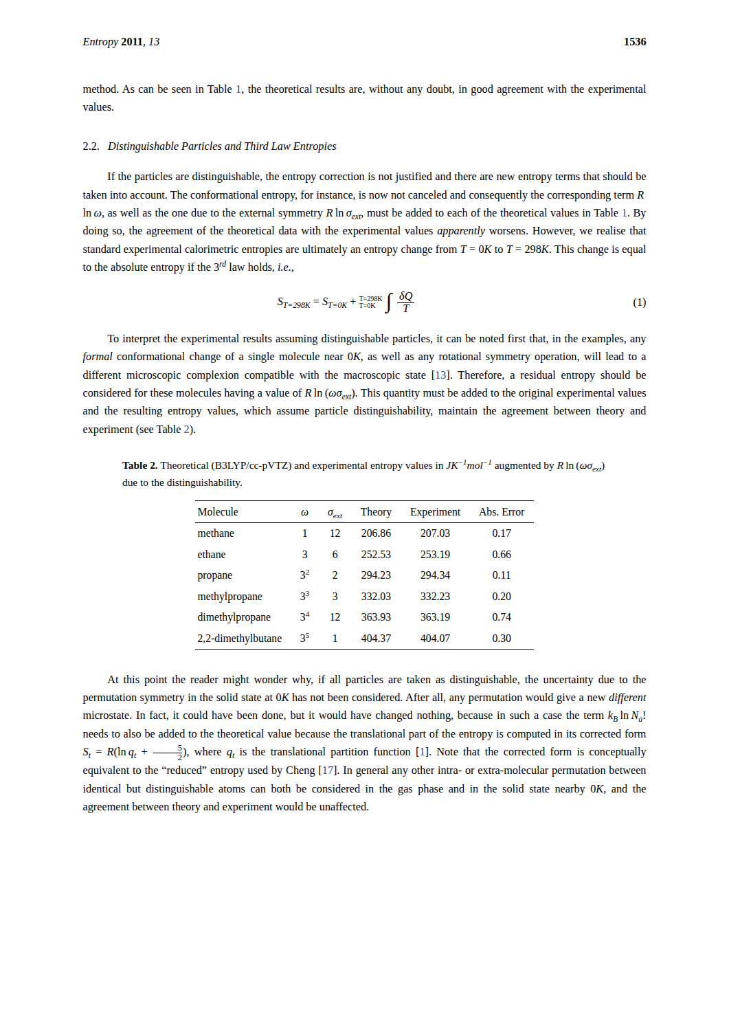Entropy 2011, 13
1536
method. As can be seen in Table 1, the theoretical results are, without any doubt, in good agreement with the experimental values.
2.2. Distinguishable Particles and Third Law Entropies
If the particles are distinguishable, the entropy correction is not justified and there are new entropy terms that should be taken into account. The conformational entropy, for instance, is now not canceled and consequently the corresponding term R ln ω, as well as the one due to the external symmetry R ln σext, must be added to each of the theoretical values in Table 1. By doing so, the agreement of the theoretical data with the experimental values apparently worsens. However, we realise that standard experimental calorimetric entropies are ultimately an entropy change from T = 0K to T = 298K. This change is equal to the absolute entropy if the 3rd law holds, i.e.,
ST=298K = ST=0K + T=298K
T=0K∫ δQ T
(1)
To interpret the experimental results assuming distinguishable particles, it can be noted first that, in the examples, any formal conformational change of a single molecule near 0K, as well as any rotational symmetry operation, will lead to a different microscopic complexion compatible with the macroscopic state [13]. Therefore, a residual entropy should be considered for these molecules having a value of R ln (ωσext). This quantity must be added to the original experimental values and the resulting entropy values, which assume particle distinguishability, maintain the agreement between theory and experiment (see Table 2).
Table 2. Theoretical (B3LYP/cc-pVTZ) and experimental entropy values in JK−1mol−1 augmented by R ln (ωσext) due to the distinguishability.
| Molecule | ω | σ ext | Theory | Experiment | Abs. Error |
| --- | --- | --- | --- | --- | --- |
| methane | 1 | 12 | 206.86 | 207.03 | 0.17 |
| ethane | 3 | 6 | 252.53 | 253.19 | 0.66 |
| propane | 3 2 | 2 | 294.23 | 294.34 | 0.11 |
| methylpropane | 3 3 | 3 | 332.03 | 332.23 | 0.20 |
| dimethylpropane | 3 4 | 12 | 363.93 | 363.19 | 0.74 |
| 2,2-dimethylbutane | 3 5 | 1 | 404.37 | 404.07 | 0.30 |
At this point the reader might wonder why, if all particles are taken as distinguishable, the uncertainty due to the permutation symmetry in the solid state at 0K has not been considered. After all, any permutation would give a new different microstate. In fact, it could have been done, but it would have changed nothing, because in such a case the term kB ln Na! needs to also be added to the theoretical value because the translational part of the entropy is computed in its corrected form St = R(ln qt + 52), where qt is the translational partition function [1]. Note that the corrected form is conceptually equivalent to the “reduced” entropy used by Cheng [17]. In general any other intra- or extra-molecular permutation between identical but distinguishable atoms can both be considered in the gas phase and in the solid state nearby 0K, and the agreement between theory and experiment would be unaffected.